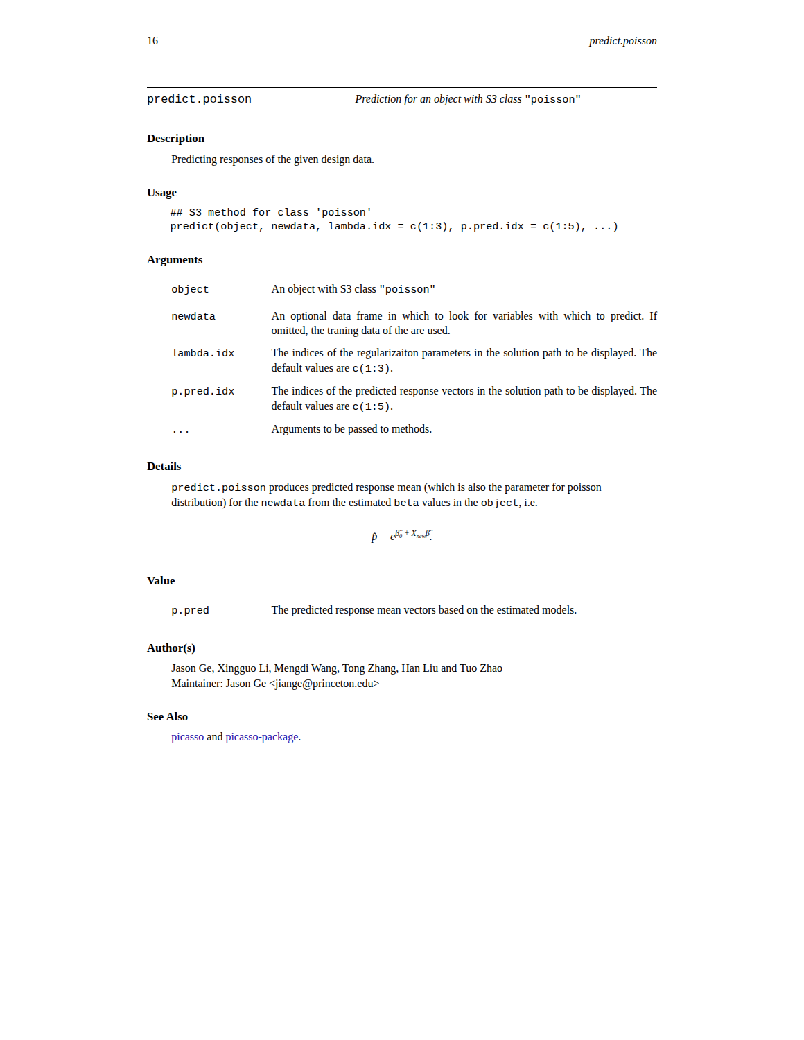16 predict.poisson
predict.poisson Prediction for an object with S3 class "poisson"
Description
Predicting responses of the given design data.
Usage
## S3 method for class 'poisson'
predict(object, newdata, lambda.idx = c(1:3), p.pred.idx = c(1:5), ...)
Arguments
object
An object with S3 class "poisson"
newdata
An optional data frame in which to look for variables with which to predict. If omitted, the traning data of the are used.
lambda.idx
The indices of the regularizaiton parameters in the solution path to be displayed. The default values are c(1:3).
p.pred.idx
The indices of the predicted response vectors in the solution path to be displayed. The default values are c(1:5).
...
Arguments to be passed to methods.
Details
predict.poisson produces predicted response mean (which is also the parameter for poisson distribution) for the newdata from the estimated beta values in the object, i.e.
p̂ = eβ̂0 + Xnewβ̂.
Value
p.pred
The predicted response mean vectors based on the estimated models.
Author(s)
Jason Ge, Xingguo Li, Mengdi Wang, Tong Zhang, Han Liu and Tuo Zhao
Maintainer: Jason Ge <jiange@princeton.edu>
See Also
picasso and picasso-package.